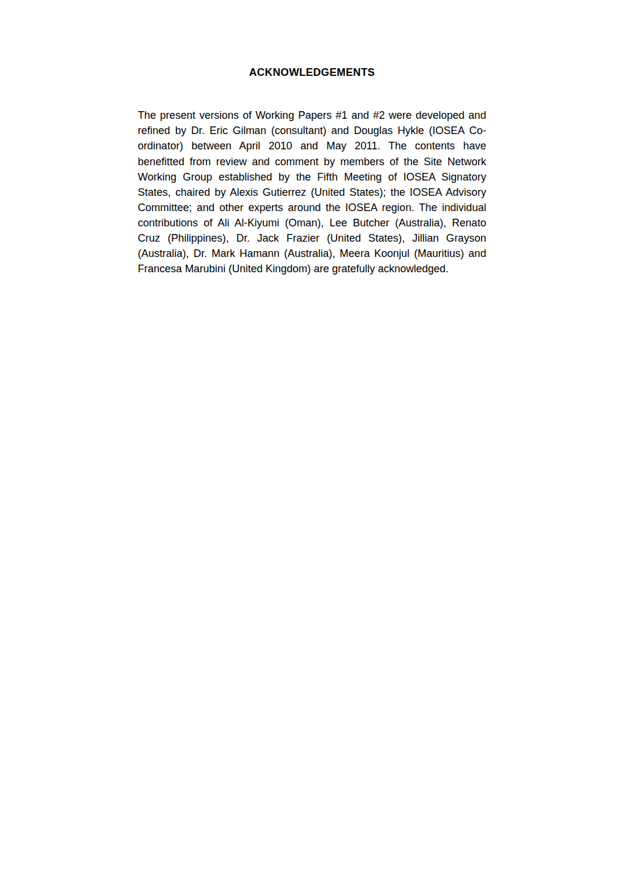ACKNOWLEDGEMENTS
The present versions of Working Papers #1 and #2 were developed and refined by Dr. Eric Gilman (consultant) and Douglas Hykle (IOSEA Co-ordinator) between April 2010 and May 2011. The contents have benefitted from review and comment by members of the Site Network Working Group established by the Fifth Meeting of IOSEA Signatory States, chaired by Alexis Gutierrez (United States); the IOSEA Advisory Committee; and other experts around the IOSEA region. The individual contributions of Ali Al-Kiyumi (Oman), Lee Butcher (Australia), Renato Cruz (Philippines), Dr. Jack Frazier (United States), Jillian Grayson (Australia), Dr. Mark Hamann (Australia), Meera Koonjul (Mauritius) and Francesa Marubini (United Kingdom) are gratefully acknowledged.